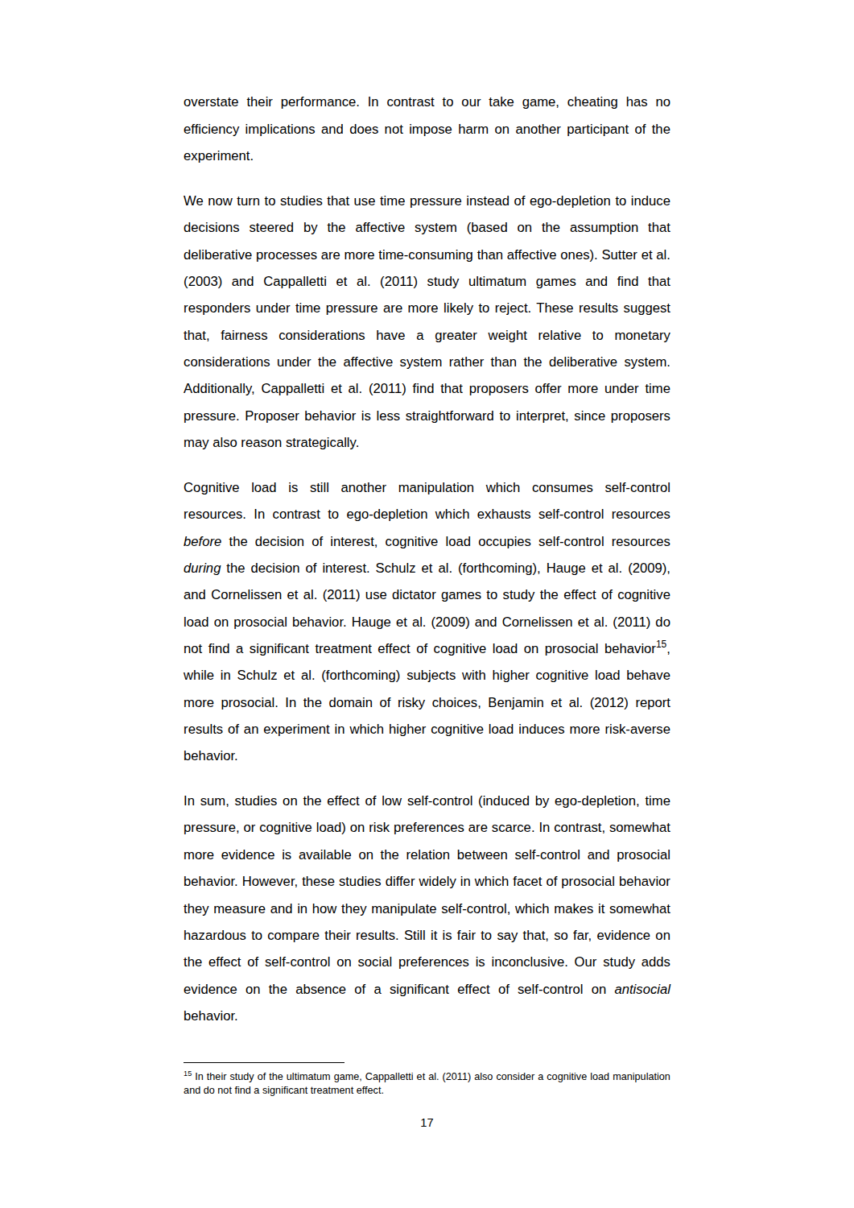overstate their performance. In contrast to our take game, cheating has no efficiency implications and does not impose harm on another participant of the experiment.
We now turn to studies that use time pressure instead of ego-depletion to induce decisions steered by the affective system (based on the assumption that deliberative processes are more time-consuming than affective ones). Sutter et al. (2003) and Cappalletti et al. (2011) study ultimatum games and find that responders under time pressure are more likely to reject. These results suggest that, fairness considerations have a greater weight relative to monetary considerations under the affective system rather than the deliberative system. Additionally, Cappalletti et al. (2011) find that proposers offer more under time pressure. Proposer behavior is less straightforward to interpret, since proposers may also reason strategically.
Cognitive load is still another manipulation which consumes self-control resources. In contrast to ego-depletion which exhausts self-control resources before the decision of interest, cognitive load occupies self-control resources during the decision of interest. Schulz et al. (forthcoming), Hauge et al. (2009), and Cornelissen et al. (2011) use dictator games to study the effect of cognitive load on prosocial behavior. Hauge et al. (2009) and Cornelissen et al. (2011) do not find a significant treatment effect of cognitive load on prosocial behavior15, while in Schulz et al. (forthcoming) subjects with higher cognitive load behave more prosocial. In the domain of risky choices, Benjamin et al. (2012) report results of an experiment in which higher cognitive load induces more risk-averse behavior.
In sum, studies on the effect of low self-control (induced by ego-depletion, time pressure, or cognitive load) on risk preferences are scarce. In contrast, somewhat more evidence is available on the relation between self-control and prosocial behavior. However, these studies differ widely in which facet of prosocial behavior they measure and in how they manipulate self-control, which makes it somewhat hazardous to compare their results. Still it is fair to say that, so far, evidence on the effect of self-control on social preferences is inconclusive. Our study adds evidence on the absence of a significant effect of self-control on antisocial behavior.
15 In their study of the ultimatum game, Cappalletti et al. (2011) also consider a cognitive load manipulation and do not find a significant treatment effect.
17